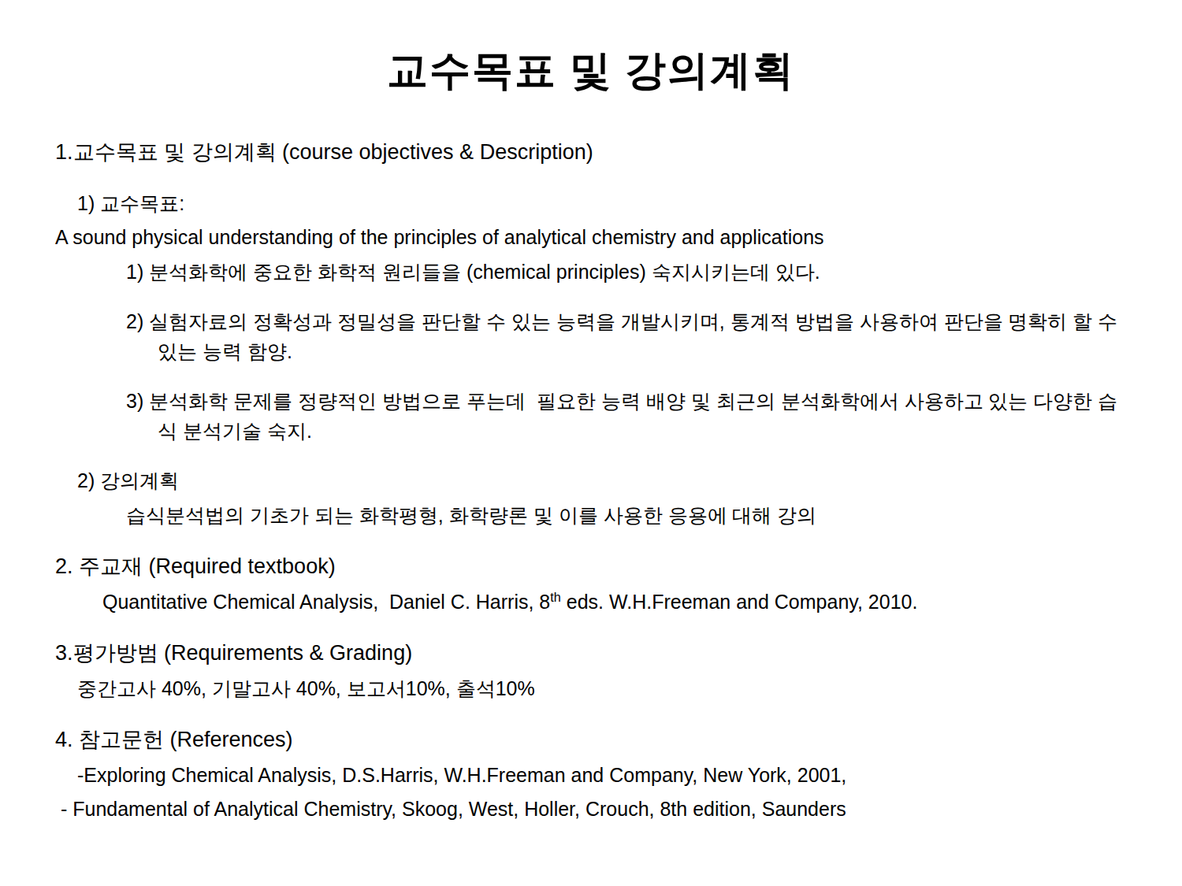교수목표 및 강의계획
1.교수목표 및 강의계획 (course objectives & Description)
1) 교수목표:
A sound physical understanding of the principles of analytical chemistry and applications
1) 분석화학에 중요한 화학적 원리들을 (chemical principles) 숙지시키는데 있다.
2) 실험자료의 정확성과 정밀성을 판단할 수 있는 능력을 개발시키며, 통계적 방법을 사용하여 판단을 명확히 할 수 있는 능력 함양.
3) 분석화학 문제를 정량적인 방법으로 푸는데 필요한 능력 배양 및 최근의 분석화학에서 사용하고 있는 다양한 습식 분석기술 숙지.
2) 강의계획
습식분석법의 기초가 되는 화학평형, 화학량론 및 이를 사용한 응용에 대해 강의
2. 주교재 (Required textbook)
Quantitative Chemical Analysis, Daniel C. Harris, 8th eds. W.H.Freeman and Company, 2010.
3.평가방범 (Requirements & Grading)
중간고사 40%, 기말고사 40%, 보고서10%, 출석10%
4. 참고문헌 (References)
-Exploring Chemical Analysis, D.S.Harris, W.H.Freeman and Company, New York, 2001,
- Fundamental of Analytical Chemistry, Skoog, West, Holler, Crouch, 8th edition, Saunders